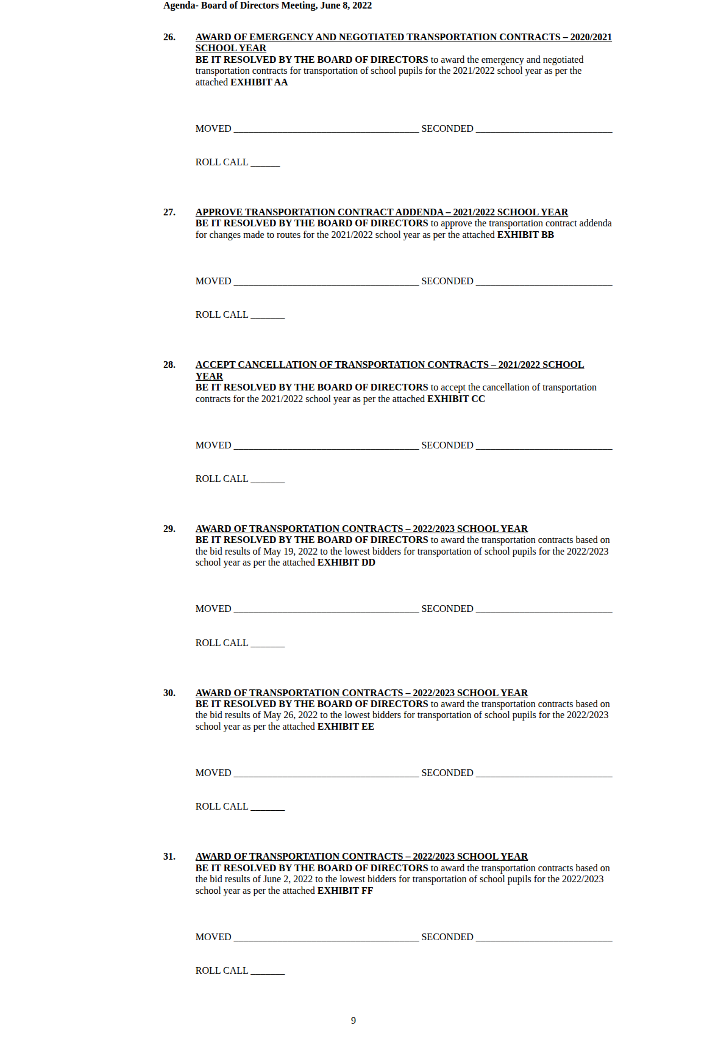Agenda- Board of Directors Meeting, June 8, 2022
26.
AWARD OF EMERGENCY AND NEGOTIATED TRANSPORTATION CONTRACTS – 2020/2021 SCHOOL YEAR
BE IT RESOLVED BY THE BOARD OF DIRECTORS to award the emergency and negotiated transportation contracts for transportation of school pupils for the 2021/2022 school year as per the attached EXHIBIT AA
MOVED ______________________________________ SECONDED ____________________________ ROLL CALL ______
27.
APPROVE TRANSPORTATION CONTRACT ADDENDA – 2021/2022 SCHOOL YEAR
BE IT RESOLVED BY THE BOARD OF DIRECTORS to approve the transportation contract addenda for changes made to routes for the 2021/2022 school year as per the attached EXHIBIT BB
MOVED ______________________________________ SECONDED ____________________________ ROLL CALL _______
28.
ACCEPT CANCELLATION OF TRANSPORTATION CONTRACTS – 2021/2022 SCHOOL YEAR
BE IT RESOLVED BY THE BOARD OF DIRECTORS to accept the cancellation of transportation contracts for the 2021/2022 school year as per the attached EXHIBIT CC
MOVED ______________________________________ SECONDED ____________________________ ROLL CALL _______
29.
AWARD OF TRANSPORTATION CONTRACTS – 2022/2023 SCHOOL YEAR
BE IT RESOLVED BY THE BOARD OF DIRECTORS to award the transportation contracts based on the bid results of May 19, 2022 to the lowest bidders for transportation of school pupils for the 2022/2023 school year as per the attached EXHIBIT DD
MOVED ______________________________________ SECONDED ____________________________ ROLL CALL _______
30.
AWARD OF TRANSPORTATION CONTRACTS – 2022/2023 SCHOOL YEAR
BE IT RESOLVED BY THE BOARD OF DIRECTORS to award the transportation contracts based on the bid results of May 26, 2022 to the lowest bidders for transportation of school pupils for the 2022/2023 school year as per the attached EXHIBIT EE
MOVED ______________________________________ SECONDED ____________________________ ROLL CALL _______
31.
AWARD OF TRANSPORTATION CONTRACTS – 2022/2023 SCHOOL YEAR
BE IT RESOLVED BY THE BOARD OF DIRECTORS to award the transportation contracts based on the bid results of June 2, 2022 to the lowest bidders for transportation of school pupils for the 2022/2023 school year as per the attached EXHIBIT FF
MOVED ______________________________________ SECONDED ____________________________ ROLL CALL _______
9